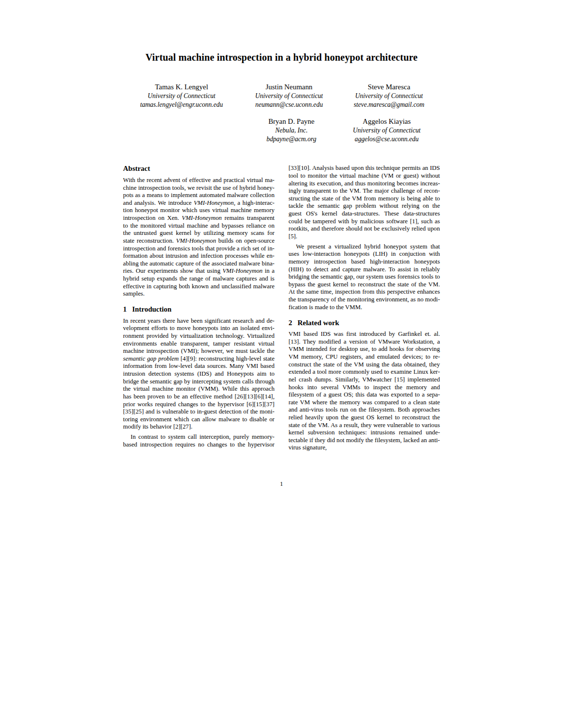Virtual machine introspection in a hybrid honeypot architecture
| Tamas K. Lengyel University of Connecticut tamas.lengyel@engr.uconn.edu | Justin Neumann University of Connecticut neumann@cse.uconn.edu | Steve Maresca University of Connecticut steve.maresca@gmail.com |
| | Bryan D. Payne Nebula, Inc. bdpayne@acm.org | Aggelos Kiayias University of Connecticut aggelos@cse.uconn.edu |
Abstract
With the recent advent of effective and practical virtual machine introspection tools, we revisit the use of hybrid honeypots as a means to implement automated malware collection and analysis. We introduce VMI-Honeymon, a high-interaction honeypot monitor which uses virtual machine memory introspection on Xen. VMI-Honeymon remains transparent to the monitored virtual machine and bypasses reliance on the untrusted guest kernel by utilizing memory scans for state reconstruction. VMI-Honeymon builds on open-source introspection and forensics tools that provide a rich set of information about intrusion and infection processes while enabling the automatic capture of the associated malware binaries. Our experiments show that using VMI-Honeymon in a hybrid setup expands the range of malware captures and is effective in capturing both known and unclassified malware samples.
1 Introduction
In recent years there have been significant research and development efforts to move honeypots into an isolated environment provided by virtualization technology. Virtualized environments enable transparent, tamper resistant virtual machine introspection (VMI); however, we must tackle the semantic gap problem [4][9]: reconstructing high-level state information from low-level data sources. Many VMI based intrusion detection systems (IDS) and Honeypots aim to bridge the semantic gap by intercepting system calls through the virtual machine monitor (VMM). While this approach has been proven to be an effective method [26][13][6][14], prior works required changes to the hypervisor [6][15][37][35][25] and is vulnerable to in-guest detection of the monitoring environment which can allow malware to disable or modify its behavior [2][27].
In contrast to system call interception, purely memory-based introspection requires no changes to the hypervisor [33][10]. Analysis based upon this technique permits an IDS tool to monitor the virtual machine (VM or guest) without altering its execution, and thus monitoring becomes increasingly transparent to the VM. The major challenge of reconstructing the state of the VM from memory is being able to tackle the semantic gap problem without relying on the guest OS's kernel data-structures. These data-structures could be tampered with by malicious software [1], such as rootkits, and therefore should not be exclusively relied upon [5].
We present a virtualized hybrid honeypot system that uses low-interaction honeypots (LIH) in conjuction with memory introspection based high-interaction honeypots (HIH) to detect and capture malware. To assist in reliably bridging the semantic gap, our system uses forensics tools to bypass the guest kernel to reconstruct the state of the VM. At the same time, inspection from this perspective enhances the transparency of the monitoring environment, as no modification is made to the VMM.
2 Related work
VMI based IDS was first introduced by Garfinkel et. al. [13]. They modified a version of VMware Workstation, a VMM intended for desktop use, to add hooks for observing VM memory, CPU registers, and emulated devices; to reconstruct the state of the VM using the data obtained, they extended a tool more commonly used to examine Linux kernel crash dumps. Similarly, VMwatcher [15] implemented hooks into several VMMs to inspect the memory and filesystem of a guest OS; this data was exported to a separate VM where the memory was compared to a clean state and anti-virus tools run on the filesystem. Both approaches relied heavily upon the guest OS kernel to reconstruct the state of the VM. As a result, they were vulnerable to various kernel subversion techniques: intrusions remained undetectable if they did not modify the filesystem, lacked an anti-virus signature,
1